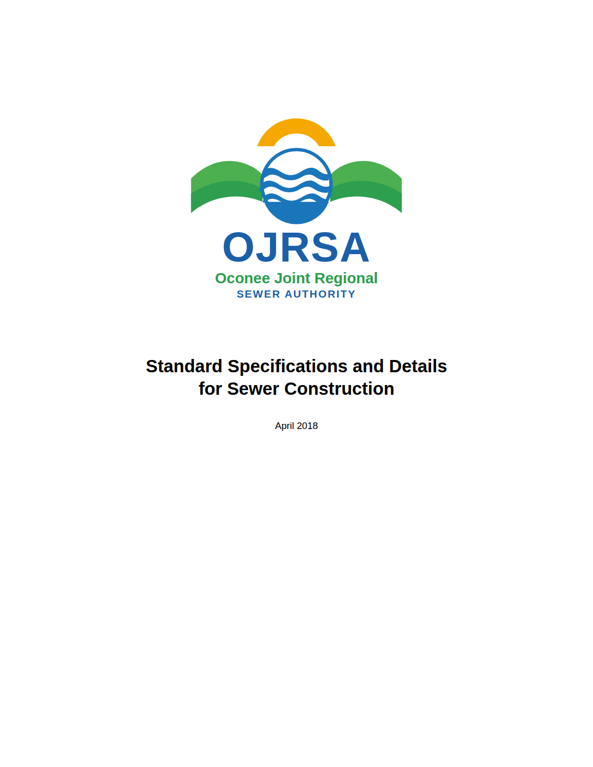OJRSA Oconee Joint Regional SEWER AUTHORITY
Standard Specifications and Details for Sewer Construction
April 2018